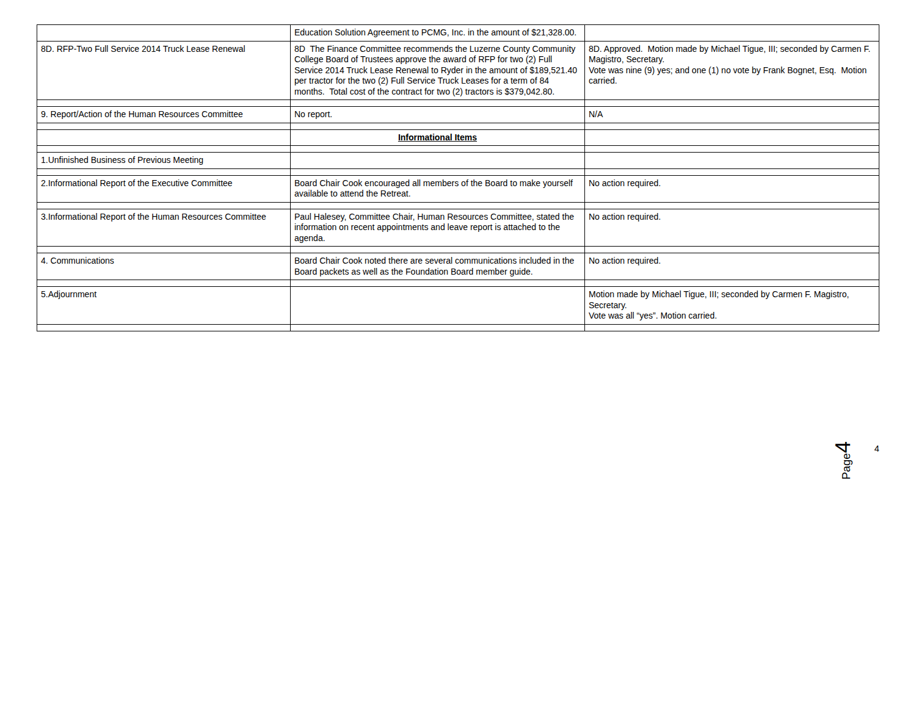| | Education Solution Agreement to PCMG, Inc. in the amount of $21,328.00. | |
| 8D. RFP-Two Full Service 2014 Truck Lease Renewal | 8D The Finance Committee recommends the Luzerne County Community College Board of Trustees approve the award of RFP for two (2) Full Service 2014 Truck Lease Renewal to Ryder in the amount of $189,521.40 per tractor for the two (2) Full Service Truck Leases for a term of 84 months. Total cost of the contract for two (2) tractors is $379,042.80. | 8D. Approved. Motion made by Michael Tigue, III; seconded by Carmen F. Magistro, Secretary. Vote was nine (9) yes; and one (1) no vote by Frank Bognet, Esq. Motion carried. |
| 9. Report/Action of the Human Resources Committee | No report. | N/A |
| | Informational Items | |
| 1.Unfinished Business of Previous Meeting | | |
| 2.Informational Report of the Executive Committee | Board Chair Cook encouraged all members of the Board to make yourself available to attend the Retreat. | No action required. |
| 3.Informational Report of the Human Resources Committee | Paul Halesey, Committee Chair, Human Resources Committee, stated the information on recent appointments and leave report is attached to the agenda. | No action required. |
| 4. Communications | Board Chair Cook noted there are several communications included in the Board packets as well as the Foundation Board member guide. | No action required. |
| 5.Adjournment | | Motion made by Michael Tigue, III; seconded by Carmen F. Magistro, Secretary. Vote was all “yes”. Motion carried. |
Page4
4